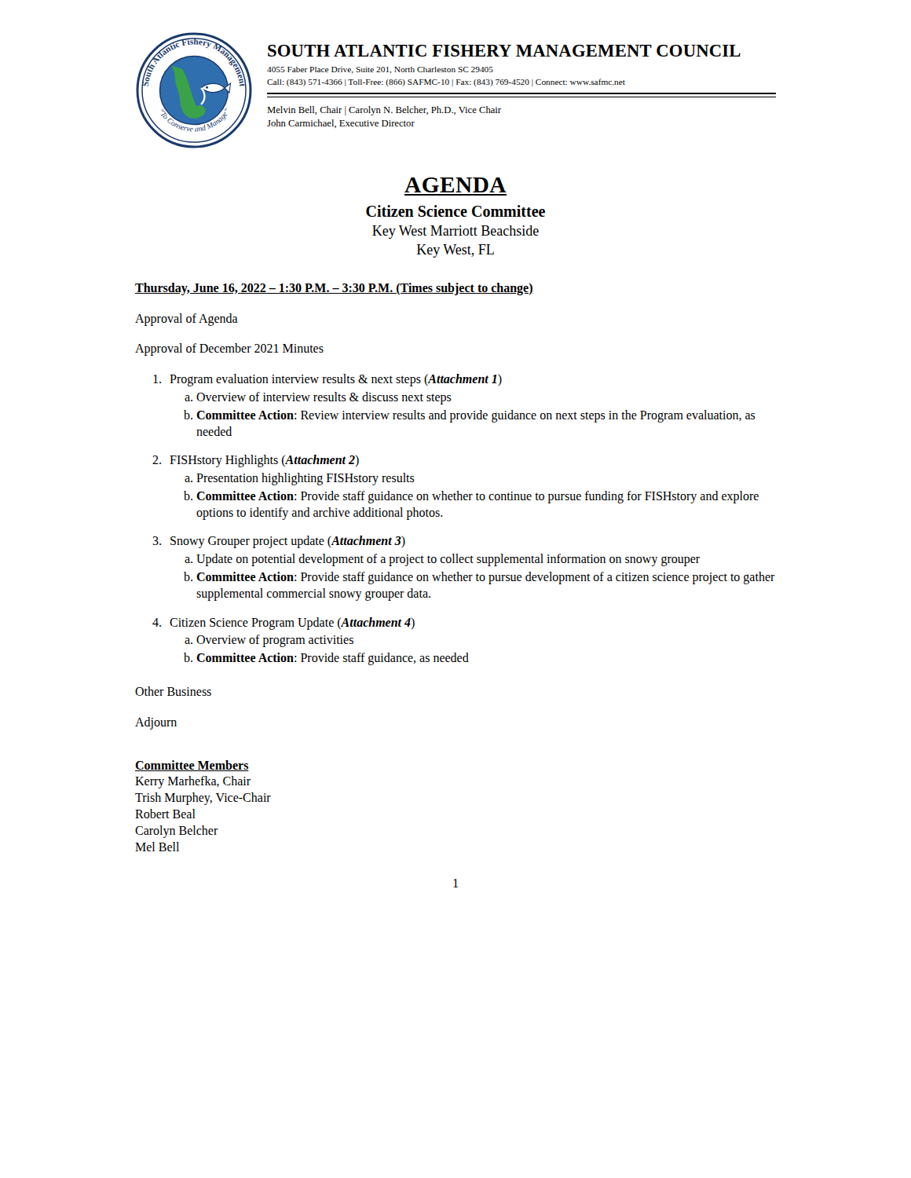South Atlantic Fishery Management “To Conserve and Manage”
SOUTH ATLANTIC FISHERY MANAGEMENT COUNCIL
4055 Faber Place Drive, Suite 201, North Charleston SC 29405
Call: (843) 571-4366 | Toll-Free: (866) SAFMC-10 | Fax: (843) 769-4520 | Connect: www.safmc.net
Melvin Bell, Chair | Carolyn N. Belcher, Ph.D., Vice Chair
John Carmichael, Executive Director
AGENDA
Citizen Science Committee
Key West Marriott Beachside
Key West, FL
Thursday, June 16, 2022 – 1:30 P.M. – 3:30 P.M. (Times subject to change)
Approval of Agenda
Approval of December 2021 Minutes
Program evaluation interview results & next steps (Attachment 1)
Overview of interview results & discuss next steps
Committee Action: Review interview results and provide guidance on next steps in the Program evaluation, as needed
FISHstory Highlights (Attachment 2)
Presentation highlighting FISHstory results
Committee Action: Provide staff guidance on whether to continue to pursue funding for FISHstory and explore options to identify and archive additional photos.
Snowy Grouper project update (Attachment 3)
Update on potential development of a project to collect supplemental information on snowy grouper
Committee Action: Provide staff guidance on whether to pursue development of a citizen science project to gather supplemental commercial snowy grouper data.
Citizen Science Program Update (Attachment 4)
Overview of program activities
Committee Action: Provide staff guidance, as needed
Other Business
Adjourn
Committee Members
Kerry Marhefka, Chair
Trish Murphey, Vice-Chair
Robert Beal
Carolyn Belcher
Mel Bell
1